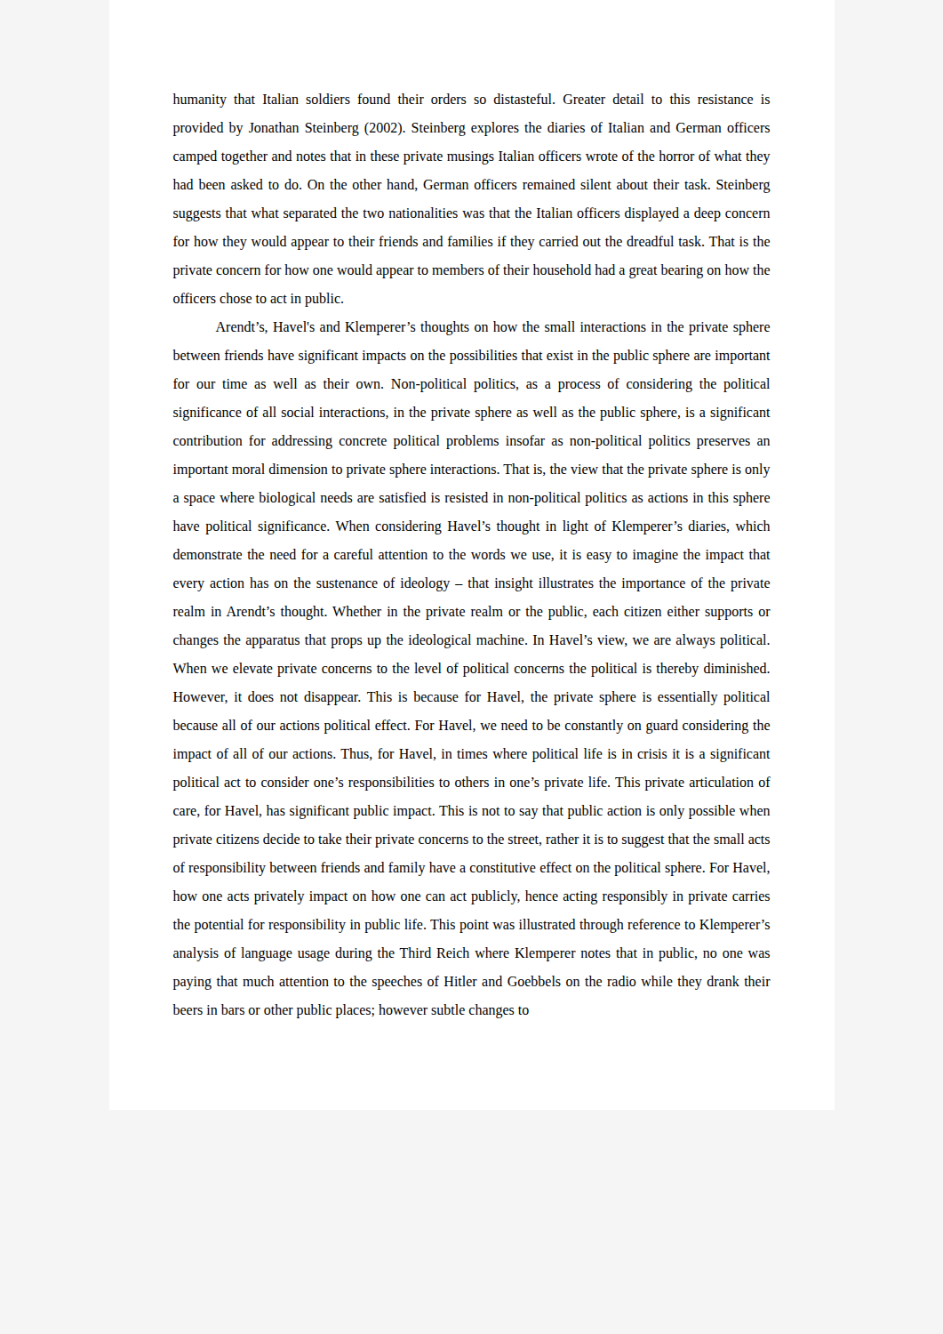humanity that Italian soldiers found their orders so distasteful. Greater detail to this resistance is provided by Jonathan Steinberg (2002). Steinberg explores the diaries of Italian and German officers camped together and notes that in these private musings Italian officers wrote of the horror of what they had been asked to do. On the other hand, German officers remained silent about their task. Steinberg suggests that what separated the two nationalities was that the Italian officers displayed a deep concern for how they would appear to their friends and families if they carried out the dreadful task. That is the private concern for how one would appear to members of their household had a great bearing on how the officers chose to act in public.
Arendt’s, Havel's and Klemperer’s thoughts on how the small interactions in the private sphere between friends have significant impacts on the possibilities that exist in the public sphere are important for our time as well as their own. Non-political politics, as a process of considering the political significance of all social interactions, in the private sphere as well as the public sphere, is a significant contribution for addressing concrete political problems insofar as non-political politics preserves an important moral dimension to private sphere interactions. That is, the view that the private sphere is only a space where biological needs are satisfied is resisted in non-political politics as actions in this sphere have political significance. When considering Havel’s thought in light of Klemperer’s diaries, which demonstrate the need for a careful attention to the words we use, it is easy to imagine the impact that every action has on the sustenance of ideology – that insight illustrates the importance of the private realm in Arendt’s thought. Whether in the private realm or the public, each citizen either supports or changes the apparatus that props up the ideological machine. In Havel’s view, we are always political. When we elevate private concerns to the level of political concerns the political is thereby diminished. However, it does not disappear. This is because for Havel, the private sphere is essentially political because all of our actions political effect. For Havel, we need to be constantly on guard considering the impact of all of our actions. Thus, for Havel, in times where political life is in crisis it is a significant political act to consider one’s responsibilities to others in one’s private life. This private articulation of care, for Havel, has significant public impact. This is not to say that public action is only possible when private citizens decide to take their private concerns to the street, rather it is to suggest that the small acts of responsibility between friends and family have a constitutive effect on the political sphere. For Havel, how one acts privately impact on how one can act publicly, hence acting responsibly in private carries the potential for responsibility in public life. This point was illustrated through reference to Klemperer’s analysis of language usage during the Third Reich where Klemperer notes that in public, no one was paying that much attention to the speeches of Hitler and Goebbels on the radio while they drank their beers in bars or other public places; however subtle changes to